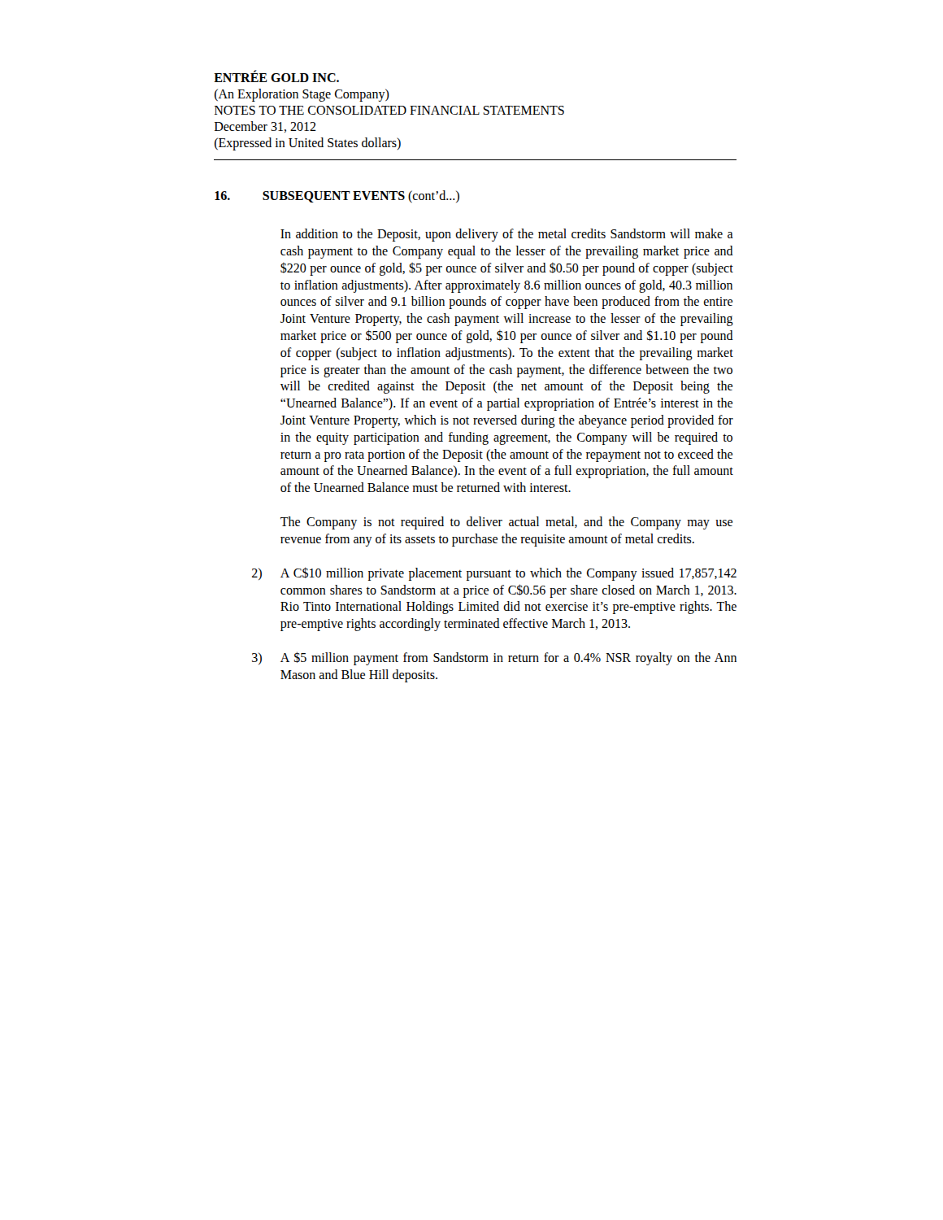Entrée Gold Inc.
(An Exploration Stage Company)
NOTES TO THE CONSOLIDATED FINANCIAL STATEMENTS
December 31, 2012
(Expressed in United States dollars)
16.
SUBSEQUENT EVENTS (cont’d...)
In addition to the Deposit, upon delivery of the metal credits Sandstorm will make a cash payment to the Company equal to the lesser of the prevailing market price and $220 per ounce of gold, $5 per ounce of silver and $0.50 per pound of copper (subject to inflation adjustments). After approximately 8.6 million ounces of gold, 40.3 million ounces of silver and 9.1 billion pounds of copper have been produced from the entire Joint Venture Property, the cash payment will increase to the lesser of the prevailing market price or $500 per ounce of gold, $10 per ounce of silver and $1.10 per pound of copper (subject to inflation adjustments). To the extent that the prevailing market price is greater than the amount of the cash payment, the difference between the two will be credited against the Deposit (the net amount of the Deposit being the “Unearned Balance”). If an event of a partial expropriation of Entrée’s interest in the Joint Venture Property, which is not reversed during the abeyance period provided for in the equity participation and funding agreement, the Company will be required to return a pro rata portion of the Deposit (the amount of the repayment not to exceed the amount of the Unearned Balance). In the event of a full expropriation, the full amount of the Unearned Balance must be returned with interest.
The Company is not required to deliver actual metal, and the Company may use revenue from any of its assets to purchase the requisite amount of metal credits.
2) A C$10 million private placement pursuant to which the Company issued 17,857,142 common shares to Sandstorm at a price of C$0.56 per share closed on March 1, 2013. Rio Tinto International Holdings Limited did not exercise it’s pre-emptive rights. The pre-emptive rights accordingly terminated effective March 1, 2013.
3) A $5 million payment from Sandstorm in return for a 0.4% NSR royalty on the Ann Mason and Blue Hill deposits.